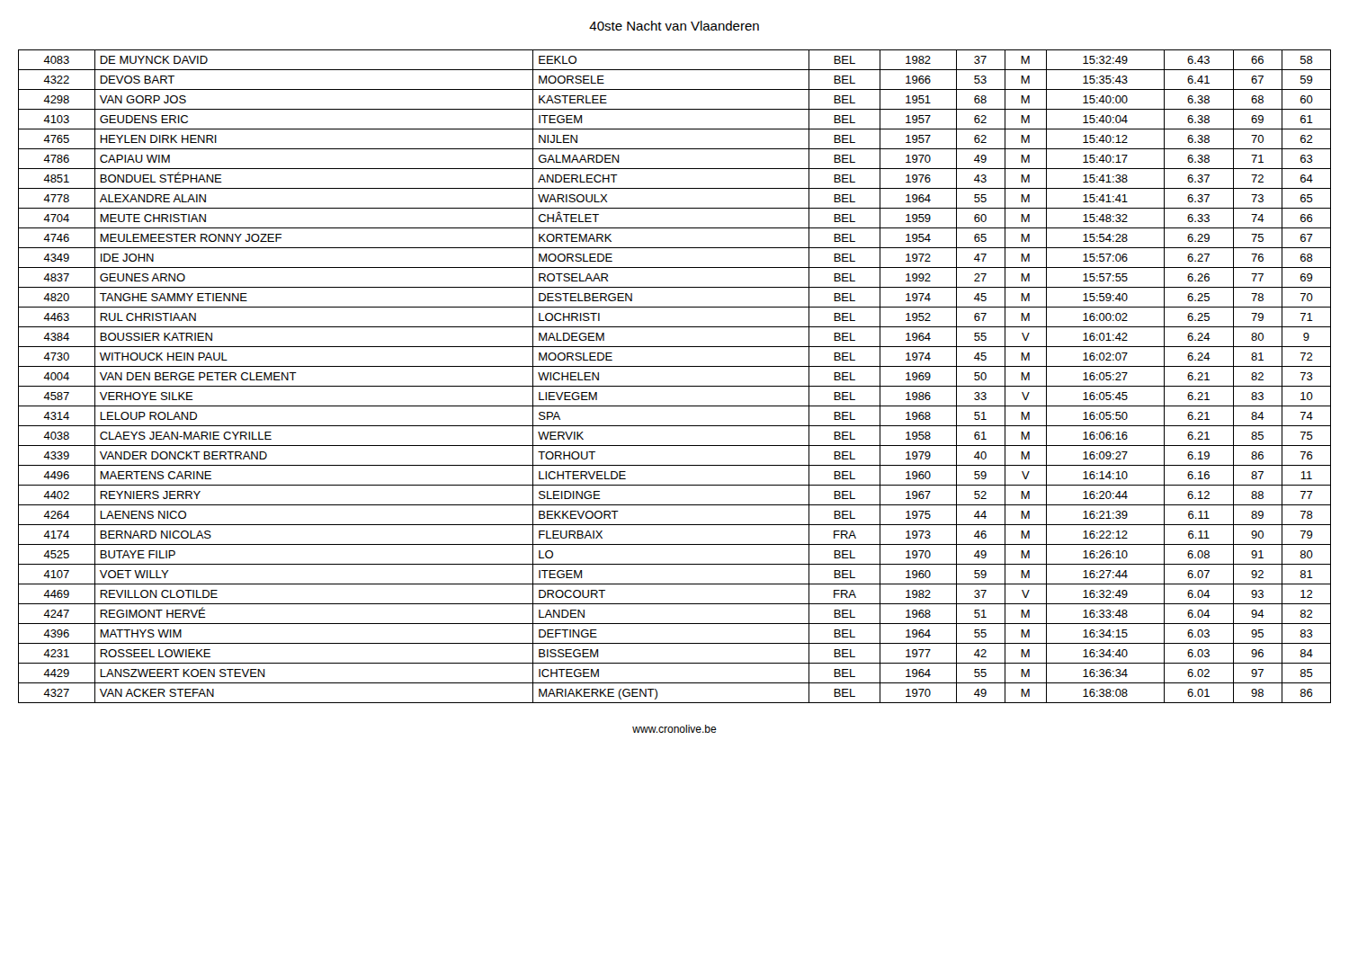40ste Nacht van Vlaanderen
| 4083 | DE MUYNCK DAVID | EEKLO | BEL | 1982 | 37 | M | 15:32:49 | 6.43 | 66 | 58 |
| 4322 | DEVOS BART | MOORSELE | BEL | 1966 | 53 | M | 15:35:43 | 6.41 | 67 | 59 |
| 4298 | VAN GORP JOS | KASTERLEE | BEL | 1951 | 68 | M | 15:40:00 | 6.38 | 68 | 60 |
| 4103 | GEUDENS ERIC | ITEGEM | BEL | 1957 | 62 | M | 15:40:04 | 6.38 | 69 | 61 |
| 4765 | HEYLEN DIRK HENRI | NIJLEN | BEL | 1957 | 62 | M | 15:40:12 | 6.38 | 70 | 62 |
| 4786 | CAPIAU WIM | GALMAARDEN | BEL | 1970 | 49 | M | 15:40:17 | 6.38 | 71 | 63 |
| 4851 | BONDUEL STÉPHANE | ANDERLECHT | BEL | 1976 | 43 | M | 15:41:38 | 6.37 | 72 | 64 |
| 4778 | ALEXANDRE ALAIN | WARISOULX | BEL | 1964 | 55 | M | 15:41:41 | 6.37 | 73 | 65 |
| 4704 | MEUTE CHRISTIAN | CHÂTELET | BEL | 1959 | 60 | M | 15:48:32 | 6.33 | 74 | 66 |
| 4746 | MEULEMEESTER RONNY JOZEF | KORTEMARK | BEL | 1954 | 65 | M | 15:54:28 | 6.29 | 75 | 67 |
| 4349 | IDE JOHN | MOORSLEDE | BEL | 1972 | 47 | M | 15:57:06 | 6.27 | 76 | 68 |
| 4837 | GEUNES ARNO | ROTSELAAR | BEL | 1992 | 27 | M | 15:57:55 | 6.26 | 77 | 69 |
| 4820 | TANGHE SAMMY ETIENNE | DESTELBERGEN | BEL | 1974 | 45 | M | 15:59:40 | 6.25 | 78 | 70 |
| 4463 | RUL CHRISTIAAN | LOCHRISTI | BEL | 1952 | 67 | M | 16:00:02 | 6.25 | 79 | 71 |
| 4384 | BOUSSIER KATRIEN | MALDEGEM | BEL | 1964 | 55 | V | 16:01:42 | 6.24 | 80 | 9 |
| 4730 | WITHOUCK HEIN PAUL | MOORSLEDE | BEL | 1974 | 45 | M | 16:02:07 | 6.24 | 81 | 72 |
| 4004 | VAN DEN BERGE PETER CLEMENT | WICHELEN | BEL | 1969 | 50 | M | 16:05:27 | 6.21 | 82 | 73 |
| 4587 | VERHOYE SILKE | LIEVEGEM | BEL | 1986 | 33 | V | 16:05:45 | 6.21 | 83 | 10 |
| 4314 | LELOUP ROLAND | SPA | BEL | 1968 | 51 | M | 16:05:50 | 6.21 | 84 | 74 |
| 4038 | CLAEYS JEAN-MARIE CYRILLE | WERVIK | BEL | 1958 | 61 | M | 16:06:16 | 6.21 | 85 | 75 |
| 4339 | VANDER DONCKT BERTRAND | TORHOUT | BEL | 1979 | 40 | M | 16:09:27 | 6.19 | 86 | 76 |
| 4496 | MAERTENS CARINE | LICHTERVELDE | BEL | 1960 | 59 | V | 16:14:10 | 6.16 | 87 | 11 |
| 4402 | REYNIERS JERRY | SLEIDINGE | BEL | 1967 | 52 | M | 16:20:44 | 6.12 | 88 | 77 |
| 4264 | LAENENS NICO | BEKKEVOORT | BEL | 1975 | 44 | M | 16:21:39 | 6.11 | 89 | 78 |
| 4174 | BERNARD NICOLAS | FLEURBAIX | FRA | 1973 | 46 | M | 16:22:12 | 6.11 | 90 | 79 |
| 4525 | BUTAYE FILIP | LO | BEL | 1970 | 49 | M | 16:26:10 | 6.08 | 91 | 80 |
| 4107 | VOET WILLY | ITEGEM | BEL | 1960 | 59 | M | 16:27:44 | 6.07 | 92 | 81 |
| 4469 | REVILLON CLOTILDE | DROCOURT | FRA | 1982 | 37 | V | 16:32:49 | 6.04 | 93 | 12 |
| 4247 | REGIMONT HERVÉ | LANDEN | BEL | 1968 | 51 | M | 16:33:48 | 6.04 | 94 | 82 |
| 4396 | MATTHYS WIM | DEFTINGE | BEL | 1964 | 55 | M | 16:34:15 | 6.03 | 95 | 83 |
| 4231 | ROSSEEL LOWIEKE | BISSEGEM | BEL | 1977 | 42 | M | 16:34:40 | 6.03 | 96 | 84 |
| 4429 | LANSZWEERT KOEN STEVEN | ICHTEGEM | BEL | 1964 | 55 | M | 16:36:34 | 6.02 | 97 | 85 |
| 4327 | VAN ACKER STEFAN | MARIAKERKE (GENT) | BEL | 1970 | 49 | M | 16:38:08 | 6.01 | 98 | 86 |
www.cronolive.be